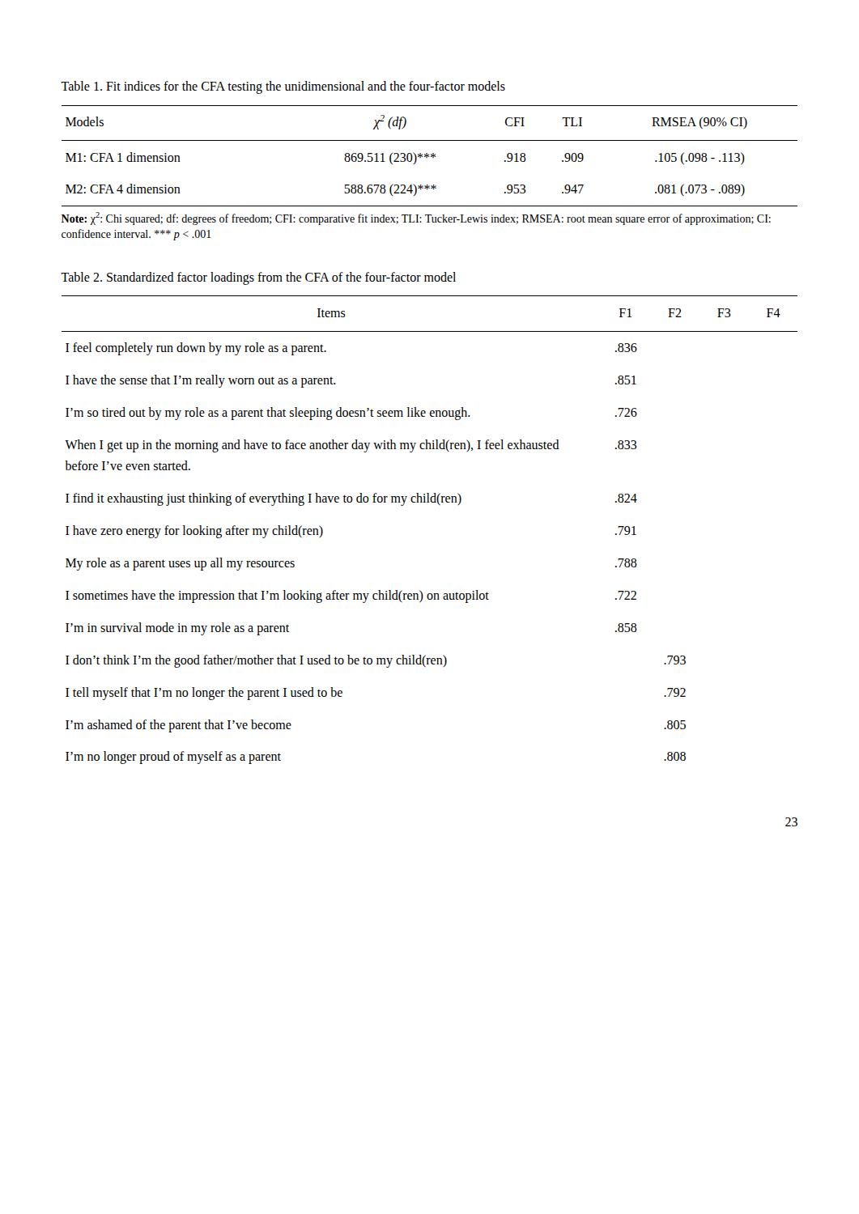Table 1. Fit indices for the CFA testing the unidimensional and the four-factor models
| Models | χ 2 (df) | CFI | TLI | RMSEA (90% CI) |
| --- | --- | --- | --- | --- |
| M1: CFA 1 dimension | 869.511 (230)*** | .918 | .909 | .105 (.098 - .113) |
| M2: CFA 4 dimension | 588.678 (224)*** | .953 | .947 | .081 (.073 - .089) |
Note: χ2: Chi squared; df: degrees of freedom; CFI: comparative fit index; TLI: Tucker-Lewis index; RMSEA: root mean square error of approximation; CI: confidence interval. *** p < .001
Table 2. Standardized factor loadings from the CFA of the four-factor model
| Items | F1 | F2 | F3 | F4 |
| --- | --- | --- | --- | --- |
| I feel completely run down by my role as a parent. | .836 | | | |
| I have the sense that I’m really worn out as a parent. | .851 | | | |
| I’m so tired out by my role as a parent that sleeping doesn’t seem like enough. | .726 | | | |
| When I get up in the morning and have to face another day with my child(ren), I feel exhausted before I’ve even started. | .833 | | | |
| I find it exhausting just thinking of everything I have to do for my child(ren) | .824 | | | |
| I have zero energy for looking after my child(ren) | .791 | | | |
| My role as a parent uses up all my resources | .788 | | | |
| I sometimes have the impression that I’m looking after my child(ren) on autopilot | .722 | | | |
| I’m in survival mode in my role as a parent | .858 | | | |
| I don’t think I’m the good father/mother that I used to be to my child(ren) | | .793 | | |
| I tell myself that I’m no longer the parent I used to be | | .792 | | |
| I’m ashamed of the parent that I’ve become | | .805 | | |
| I’m no longer proud of myself as a parent | | .808 | | |
23